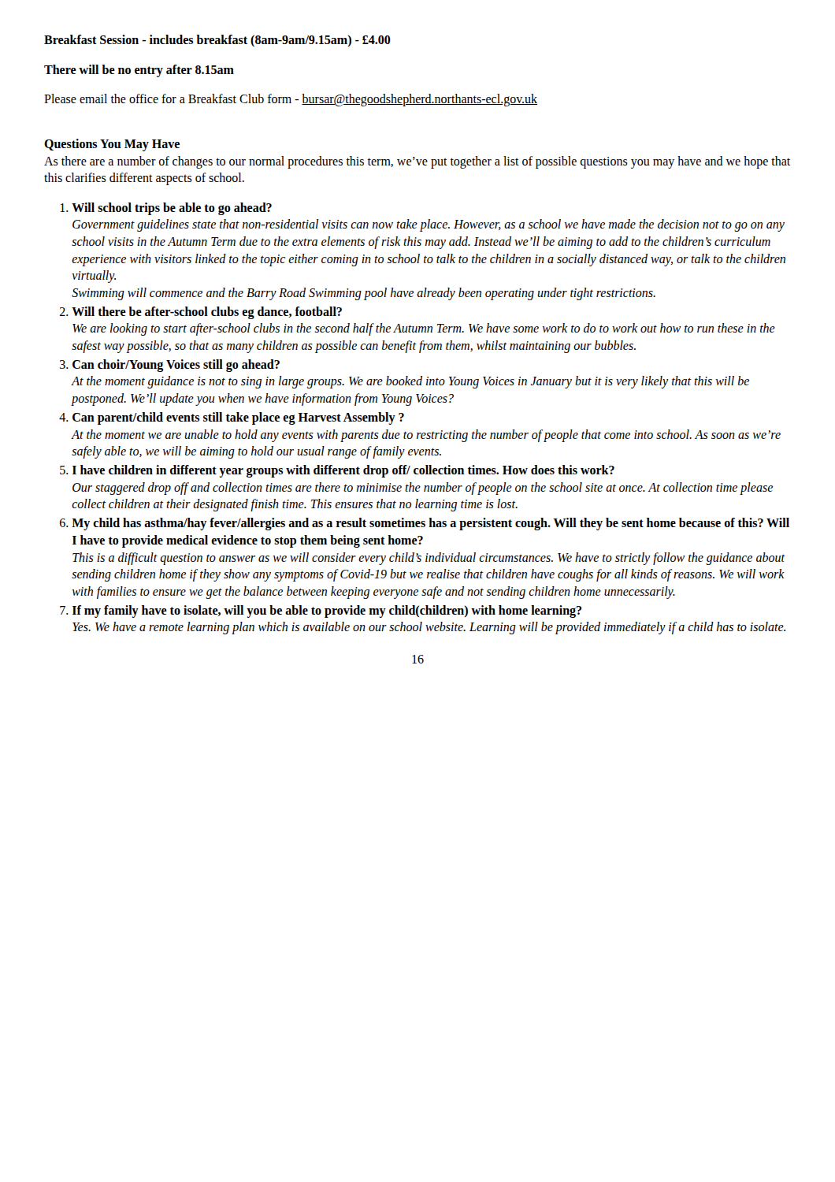Breakfast Session - includes breakfast (8am-9am/9.15am) - £4.00
There will be no entry after 8.15am
Please email the office for a Breakfast Club form - bursar@thegoodshepherd.northants-ecl.gov.uk
Questions You May Have
As there are a number of changes to our normal procedures this term, we’ve put together a list of possible questions you may have and we hope that this clarifies different aspects of school.
Will school trips be able to go ahead? Government guidelines state that non-residential visits can now take place. However, as a school we have made the decision not to go on any school visits in the Autumn Term due to the extra elements of risk this may add. Instead we’ll be aiming to add to the children’s curriculum experience with visitors linked to the topic either coming in to school to talk to the children in a socially distanced way, or talk to the children virtually.
Swimming will commence and the Barry Road Swimming pool have already been operating under tight restrictions.
Will there be after-school clubs eg dance, football? We are looking to start after-school clubs in the second half the Autumn Term. We have some work to do to work out how to run these in the safest way possible, so that as many children as possible can benefit from them, whilst maintaining our bubbles.
Can choir/Young Voices still go ahead? At the moment guidance is not to sing in large groups. We are booked into Young Voices in January but it is very likely that this will be postponed. We’ll update you when we have information from Young Voices?
Can parent/child events still take place eg Harvest Assembly ? At the moment we are unable to hold any events with parents due to restricting the number of people that come into school. As soon as we’re safely able to, we will be aiming to hold our usual range of family events.
I have children in different year groups with different drop off/ collection times. How does this work? Our staggered drop off and collection times are there to minimise the number of people on the school site at once. At collection time please collect children at their designated finish time. This ensures that no learning time is lost.
My child has asthma/hay fever/allergies and as a result sometimes has a persistent cough. Will they be sent home because of this? Will I have to provide medical evidence to stop them being sent home? This is a difficult question to answer as we will consider every child’s individual circumstances. We have to strictly follow the guidance about sending children home if they show any symptoms of Covid-19 but we realise that children have coughs for all kinds of reasons. We will work with families to ensure we get the balance between keeping everyone safe and not sending children home unnecessarily.
If my family have to isolate, will you be able to provide my child(children) with home learning? Yes. We have a remote learning plan which is available on our school website. Learning will be provided immediately if a child has to isolate.
16